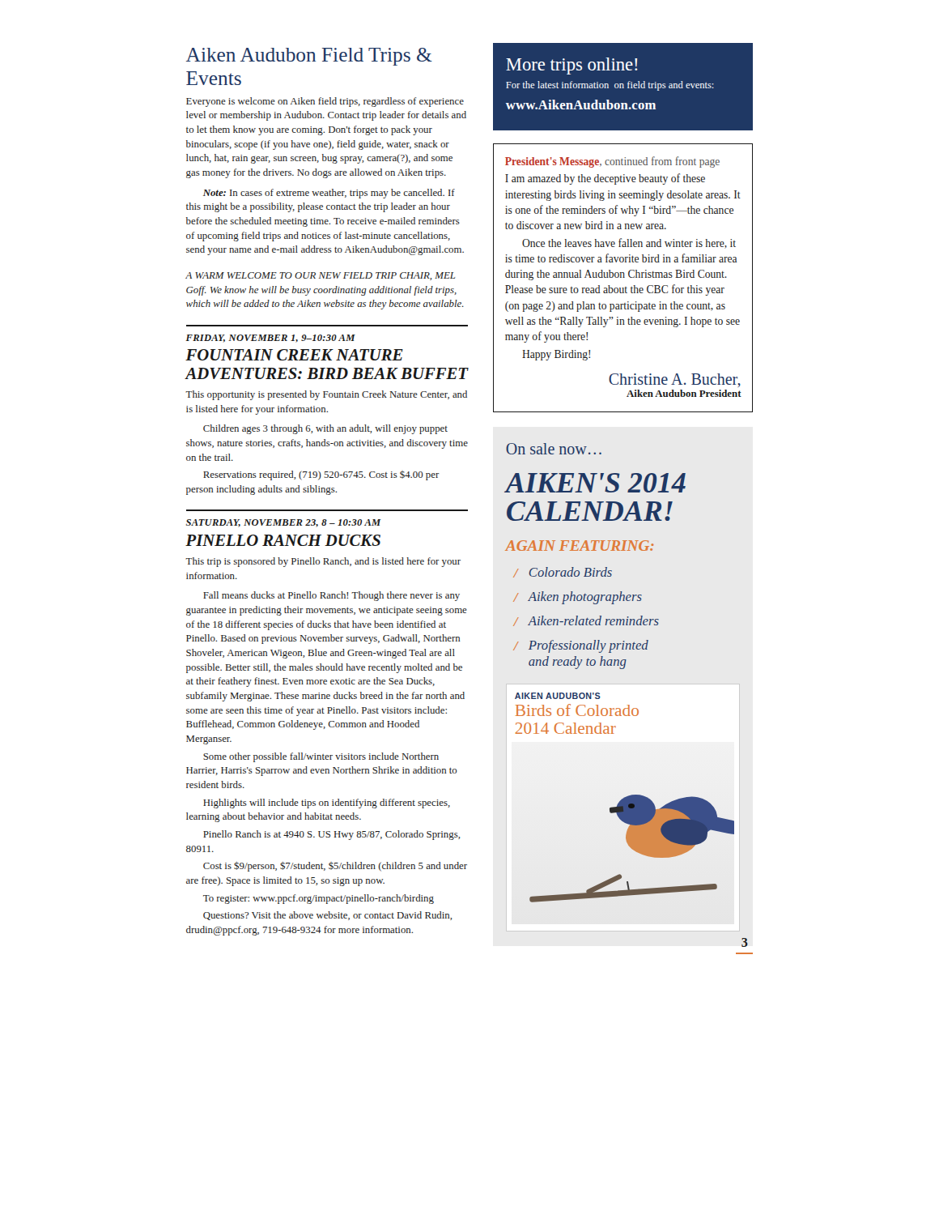Aiken Audubon Field Trips & Events
Everyone is welcome on Aiken field trips, regardless of experience level or membership in Audubon. Contact trip leader for details and to let them know you are coming. Don't forget to pack your binoculars, scope (if you have one), field guide, water, snack or lunch, hat, rain gear, sun screen, bug spray, camera(?), and some gas money for the drivers. No dogs are allowed on Aiken trips.
Note: In cases of extreme weather, trips may be cancelled. If this might be a possibility, please contact the trip leader an hour before the scheduled meeting time. To receive e-mailed reminders of upcoming field trips and notices of last-minute cancellations, send your name and e-mail address to AikenAudubon@gmail.com.
A WARM WELCOME TO OUR NEW FIELD TRIP CHAIR, MEL Goff. We know he will be busy coordinating additional field trips, which will be added to the Aiken website as they become available.
Friday, November 1, 9–10:30 am
Fountain Creek Nature Adventures: Bird Beak Buffet
This opportunity is presented by Fountain Creek Nature Center, and is listed here for your information.
Children ages 3 through 6, with an adult, will enjoy puppet shows, nature stories, crafts, hands-on activities, and discovery time on the trail.
Reservations required, (719) 520-6745. Cost is $4.00 per person including adults and siblings.
Saturday, November 23, 8 – 10:30 am
Pinello Ranch Ducks
This trip is sponsored by Pinello Ranch, and is listed here for your information.
Fall means ducks at Pinello Ranch! Though there never is any guarantee in predicting their movements, we anticipate seeing some of the 18 different species of ducks that have been identified at Pinello. Based on previous November surveys, Gadwall, Northern Shoveler, American Wigeon, Blue and Green-winged Teal are all possible. Better still, the males should have recently molted and be at their feathery finest. Even more exotic are the Sea Ducks, subfamily Merginae. These marine ducks breed in the far north and some are seen this time of year at Pinello. Past visitors include: Bufflehead, Common Goldeneye, Common and Hooded Merganser.
Some other possible fall/winter visitors include Northern Harrier, Harris's Sparrow and even Northern Shrike in addition to resident birds.
Highlights will include tips on identifying different species, learning about behavior and habitat needs.
Pinello Ranch is at 4940 S. US Hwy 85/87, Colorado Springs, 80911.
Cost is $9/person, $7/student, $5/children (children 5 and under are free). Space is limited to 15, so sign up now.
To register: www.ppcf.org/impact/pinello-ranch/birding
Questions? Visit the above website, or contact David Rudin, drudin@ppcf.org, 719-648-9324 for more information.
More trips online!
For the latest information on field trips and events:
www.AikenAudubon.com
President's Message, continued from front page
I am amazed by the deceptive beauty of these interesting birds living in seemingly desolate areas. It is one of the reminders of why I “bird”—the chance to discover a new bird in a new area.
Once the leaves have fallen and winter is here, it is time to rediscover a favorite bird in a familiar area during the annual Audubon Christmas Bird Count. Please be sure to read about the CBC for this year (on page 2) and plan to participate in the count, as well as the “Rally Tally” in the evening. I hope to see many of you there!
Happy Birding!
Christine A. Bucher, Aiken Audubon President
On sale now…
Aiken's 2014 Calendar!
Again featuring:
Colorado Birds
Aiken photographers
Aiken-related reminders
Professionally printed
and ready to hang
AIKEN AUDUBON'S
Birds of Colorado 2014 Calendar
3